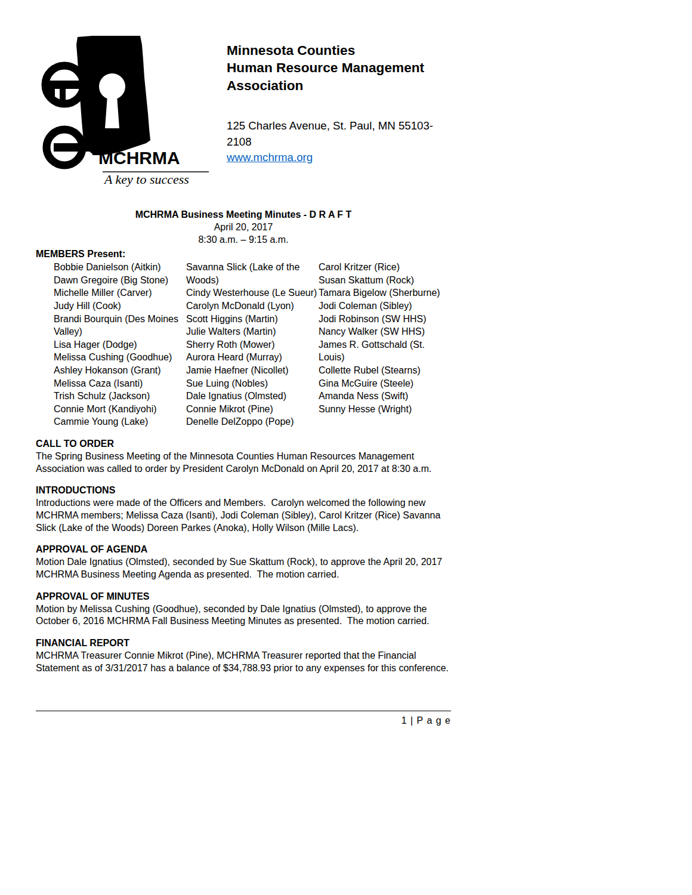MCHRMA A key to success
Minnesota Counties
Human Resource Management Association
125 Charles Avenue, St. Paul, MN 55103-2108
www.mchrma.org
MCHRMA Business Meeting Minutes - D R A F T
April 20, 2017
8:30 a.m. – 9:15 a.m.
MEMBERS Present:
Bobbie Danielson (Aitkin)
Dawn Gregoire (Big Stone)
Michelle Miller (Carver)
Judy Hill (Cook)
Brandi Bourquin (Des Moines Valley)
Lisa Hager (Dodge)
Melissa Cushing (Goodhue)
Ashley Hokanson (Grant)
Melissa Caza (Isanti)
Trish Schulz (Jackson)
Connie Mort (Kandiyohi)
Cammie Young (Lake)
Savanna Slick (Lake of the Woods)
Cindy Westerhouse (Le Sueur)
Carolyn McDonald (Lyon)
Scott Higgins (Martin)
Julie Walters (Martin)
Sherry Roth (Mower)
Aurora Heard (Murray)
Jamie Haefner (Nicollet)
Sue Luing (Nobles)
Dale Ignatius (Olmsted)
Connie Mikrot (Pine)
Denelle DelZoppo (Pope)
Carol Kritzer (Rice)
Susan Skattum (Rock)
Tamara Bigelow (Sherburne)
Jodi Coleman (Sibley)
Jodi Robinson (SW HHS)
Nancy Walker (SW HHS)
James R. Gottschald (St. Louis)
Collette Rubel (Stearns)
Gina McGuire (Steele)
Amanda Ness (Swift)
Sunny Hesse (Wright)
CALL TO ORDER
The Spring Business Meeting of the Minnesota Counties Human Resources Management Association was called to order by President Carolyn McDonald on April 20, 2017 at 8:30 a.m.
INTRODUCTIONS
Introductions were made of the Officers and Members. Carolyn welcomed the following new MCHRMA members; Melissa Caza (Isanti), Jodi Coleman (Sibley), Carol Kritzer (Rice) Savanna Slick (Lake of the Woods) Doreen Parkes (Anoka), Holly Wilson (Mille Lacs).
APPROVAL OF AGENDA
Motion Dale Ignatius (Olmsted), seconded by Sue Skattum (Rock), to approve the April 20, 2017 MCHRMA Business Meeting Agenda as presented. The motion carried.
APPROVAL OF MINUTES
Motion by Melissa Cushing (Goodhue), seconded by Dale Ignatius (Olmsted), to approve the October 6, 2016 MCHRMA Fall Business Meeting Minutes as presented. The motion carried.
FINANCIAL REPORT
MCHRMA Treasurer Connie Mikrot (Pine), MCHRMA Treasurer reported that the Financial Statement as of 3/31/2017 has a balance of $34,788.93 prior to any expenses for this conference.
1 | P a g e